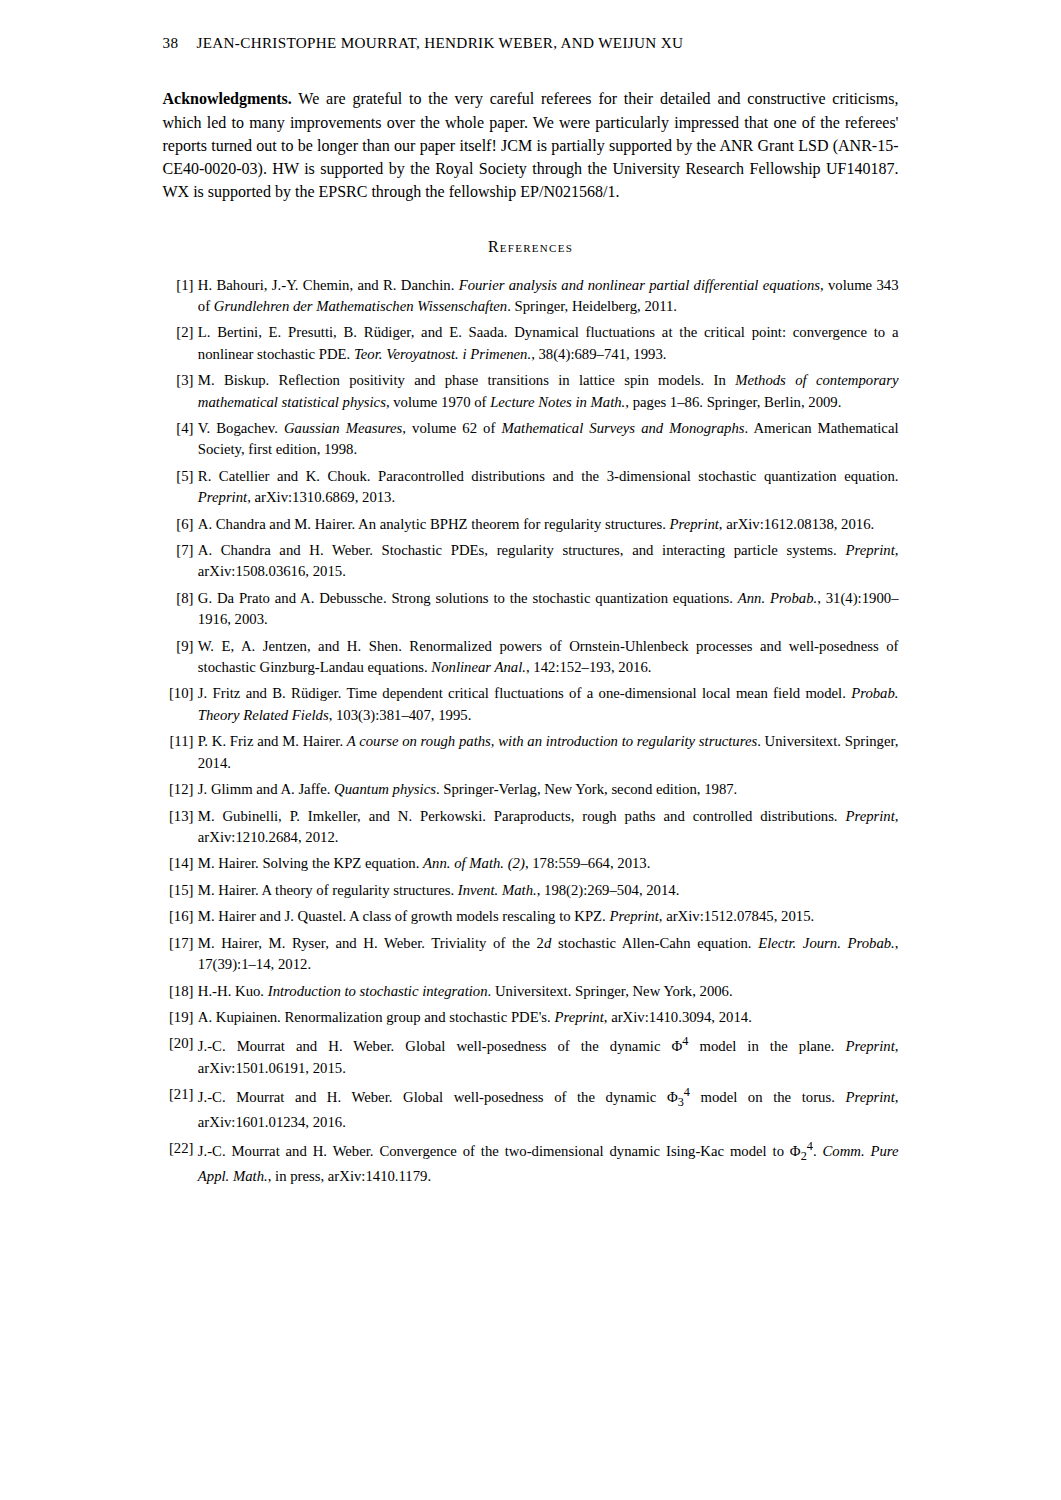38 JEAN-CHRISTOPHE MOURRAT, HENDRIK WEBER, AND WEIJUN XU
Acknowledgments. We are grateful to the very careful referees for their detailed and constructive criticisms, which led to many improvements over the whole paper. We were particularly impressed that one of the referees' reports turned out to be longer than our paper itself! JCM is partially supported by the ANR Grant LSD (ANR-15-CE40-0020-03). HW is supported by the Royal Society through the University Research Fellowship UF140187. WX is supported by the EPSRC through the fellowship EP/N021568/1.
References
[1] H. Bahouri, J.-Y. Chemin, and R. Danchin. Fourier analysis and nonlinear partial differential equations, volume 343 of Grundlehren der Mathematischen Wissenschaften. Springer, Heidelberg, 2011.
[2] L. Bertini, E. Presutti, B. Rüdiger, and E. Saada. Dynamical fluctuations at the critical point: convergence to a nonlinear stochastic PDE. Teor. Veroyatnost. i Primenen., 38(4):689–741, 1993.
[3] M. Biskup. Reflection positivity and phase transitions in lattice spin models. In Methods of contemporary mathematical statistical physics, volume 1970 of Lecture Notes in Math., pages 1–86. Springer, Berlin, 2009.
[4] V. Bogachev. Gaussian Measures, volume 62 of Mathematical Surveys and Monographs. American Mathematical Society, first edition, 1998.
[5] R. Catellier and K. Chouk. Paracontrolled distributions and the 3-dimensional stochastic quantization equation. Preprint, arXiv:1310.6869, 2013.
[6] A. Chandra and M. Hairer. An analytic BPHZ theorem for regularity structures. Preprint, arXiv:1612.08138, 2016.
[7] A. Chandra and H. Weber. Stochastic PDEs, regularity structures, and interacting particle systems. Preprint, arXiv:1508.03616, 2015.
[8] G. Da Prato and A. Debussche. Strong solutions to the stochastic quantization equations. Ann. Probab., 31(4):1900–1916, 2003.
[9] W. E, A. Jentzen, and H. Shen. Renormalized powers of Ornstein-Uhlenbeck processes and well-posedness of stochastic Ginzburg-Landau equations. Nonlinear Anal., 142:152–193, 2016.
[10] J. Fritz and B. Rüdiger. Time dependent critical fluctuations of a one-dimensional local mean field model. Probab. Theory Related Fields, 103(3):381–407, 1995.
[11] P. K. Friz and M. Hairer. A course on rough paths, with an introduction to regularity structures. Universitext. Springer, 2014.
[12] J. Glimm and A. Jaffe. Quantum physics. Springer-Verlag, New York, second edition, 1987.
[13] M. Gubinelli, P. Imkeller, and N. Perkowski. Paraproducts, rough paths and controlled distributions. Preprint, arXiv:1210.2684, 2012.
[14] M. Hairer. Solving the KPZ equation. Ann. of Math. (2), 178:559–664, 2013.
[15] M. Hairer. A theory of regularity structures. Invent. Math., 198(2):269–504, 2014.
[16] M. Hairer and J. Quastel. A class of growth models rescaling to KPZ. Preprint, arXiv:1512.07845, 2015.
[17] M. Hairer, M. Ryser, and H. Weber. Triviality of the 2d stochastic Allen-Cahn equation. Electr. Journ. Probab., 17(39):1–14, 2012.
[18] H.-H. Kuo. Introduction to stochastic integration. Universitext. Springer, New York, 2006.
[19] A. Kupiainen. Renormalization group and stochastic PDE's. Preprint, arXiv:1410.3094, 2014.
[20] J.-C. Mourrat and H. Weber. Global well-posedness of the dynamic Φ4 model in the plane. Preprint, arXiv:1501.06191, 2015.
[21] J.-C. Mourrat and H. Weber. Global well-posedness of the dynamic Φ34 model on the torus. Preprint, arXiv:1601.01234, 2016.
[22] J.-C. Mourrat and H. Weber. Convergence of the two-dimensional dynamic Ising-Kac model to Φ24. Comm. Pure Appl. Math., in press, arXiv:1410.1179.